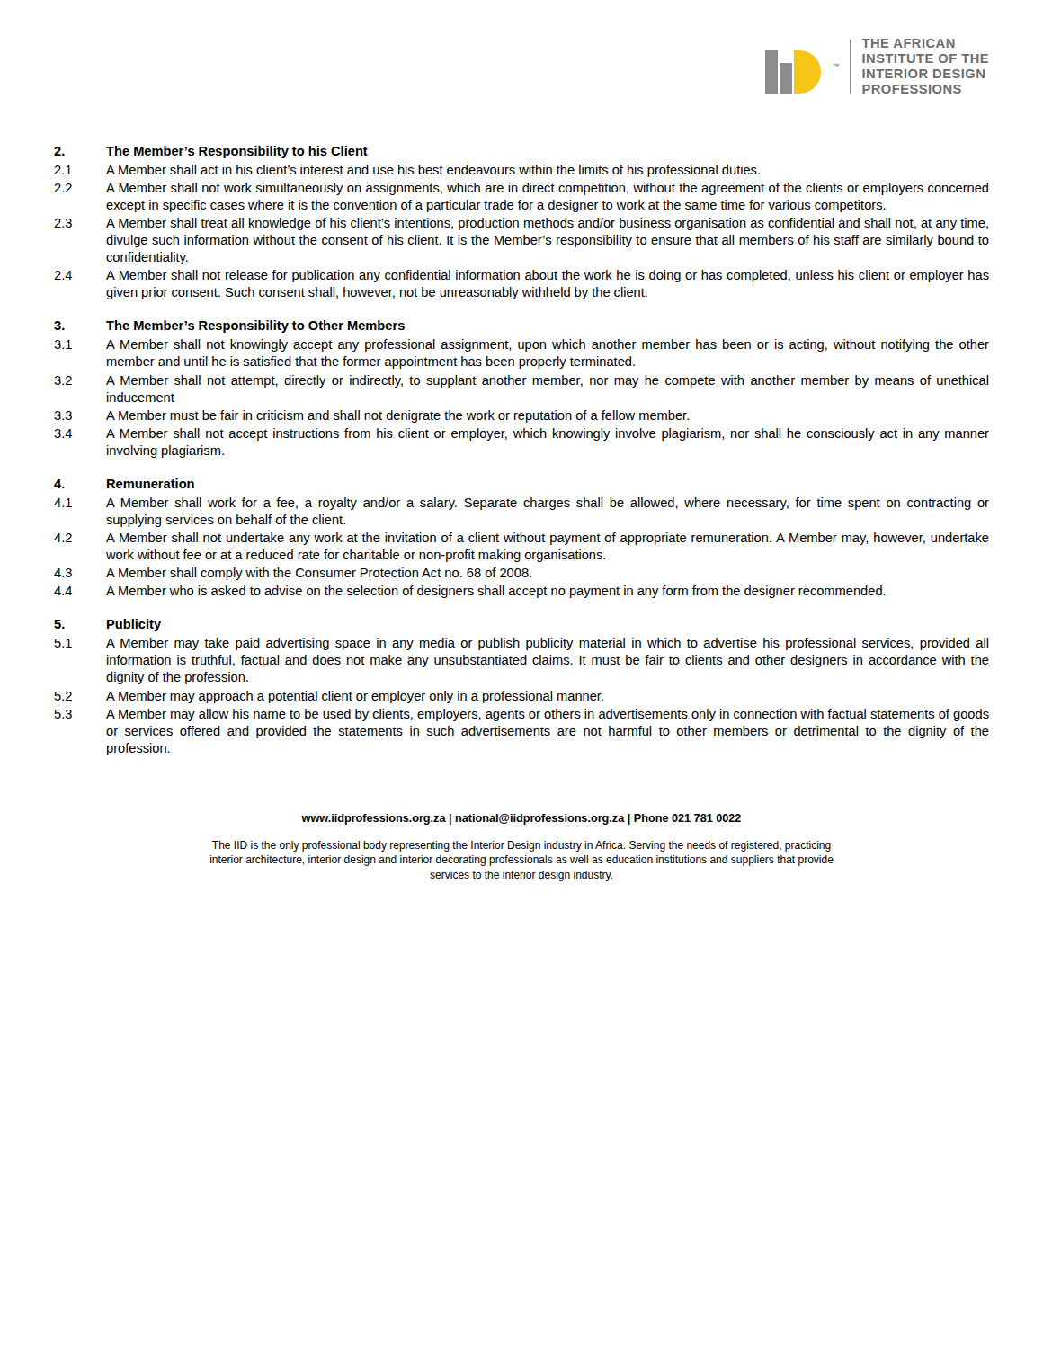™
THE AFRICAN
INSTITUTE OF THE
INTERIOR DESIGN
PROFESSIONS
2. The Member’s Responsibility to his Client
2.1 A Member shall act in his client’s interest and use his best endeavours within the limits of his professional duties.
2.2 A Member shall not work simultaneously on assignments, which are in direct competition, without the agreement of the clients or employers concerned except in specific cases where it is the convention of a particular trade for a designer to work at the same time for various competitors.
2.3 A Member shall treat all knowledge of his client’s intentions, production methods and/or business organisation as confidential and shall not, at any time, divulge such information without the consent of his client. It is the Member’s responsibility to ensure that all members of his staff are similarly bound to confidentiality.
2.4 A Member shall not release for publication any confidential information about the work he is doing or has completed, unless his client or employer has given prior consent. Such consent shall, however, not be unreasonably withheld by the client.
3. The Member’s Responsibility to Other Members
3.1 A Member shall not knowingly accept any professional assignment, upon which another member has been or is acting, without notifying the other member and until he is satisfied that the former appointment has been properly terminated.
3.2 A Member shall not attempt, directly or indirectly, to supplant another member, nor may he compete with another member by means of unethical inducement
3.3 A Member must be fair in criticism and shall not denigrate the work or reputation of a fellow member.
3.4 A Member shall not accept instructions from his client or employer, which knowingly involve plagiarism, nor shall he consciously act in any manner involving plagiarism.
4. Remuneration
4.1 A Member shall work for a fee, a royalty and/or a salary. Separate charges shall be allowed, where necessary, for time spent on contracting or supplying services on behalf of the client.
4.2 A Member shall not undertake any work at the invitation of a client without payment of appropriate remuneration. A Member may, however, undertake work without fee or at a reduced rate for charitable or non-profit making organisations.
4.3 A Member shall comply with the Consumer Protection Act no. 68 of 2008.
4.4 A Member who is asked to advise on the selection of designers shall accept no payment in any form from the designer recommended.
5. Publicity
5.1 A Member may take paid advertising space in any media or publish publicity material in which to advertise his professional services, provided all information is truthful, factual and does not make any unsubstantiated claims. It must be fair to clients and other designers in accordance with the dignity of the profession.
5.2 A Member may approach a potential client or employer only in a professional manner.
5.3 A Member may allow his name to be used by clients, employers, agents or others in advertisements only in connection with factual statements of goods or services offered and provided the statements in such advertisements are not harmful to other members or detrimental to the dignity of the profession.
www.iidprofessions.org.za | national@iidprofessions.org.za | Phone 021 781 0022
The IID is the only professional body representing the Interior Design industry in Africa. Serving the needs of registered, practicing interior architecture, interior design and interior decorating professionals as well as education institutions and suppliers that provide services to the interior design industry.